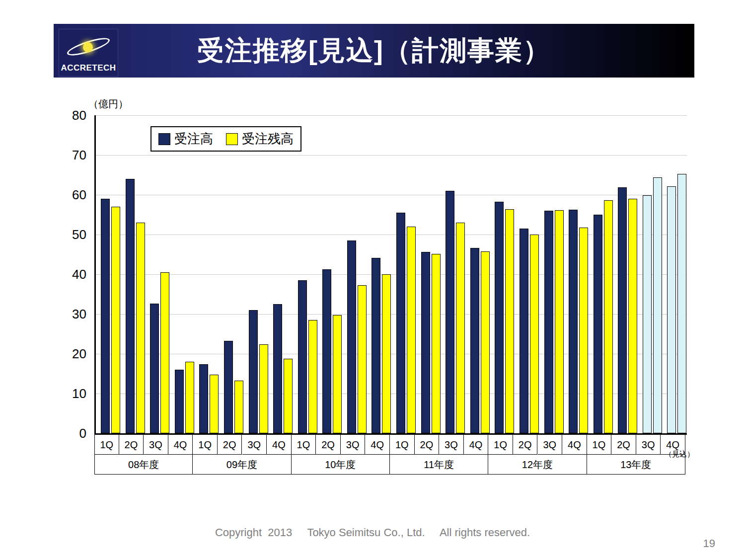受注推移[見込]（計測事業）
ACCRETECH
（億円）
80 70 60 50 40 30 20 10 0
受注高 受注残高
1Q
2Q
3Q
4Q
1Q
2Q
3Q
4Q
1Q
2Q
3Q
4Q
1Q
2Q
3Q
4Q
1Q
2Q
3Q
4Q
1Q
2Q
3Q
4Q
08年度
09年度
10年度
11年度
12年度
13年度
（見込）
Copyright 2013 Tokyo Seimitsu Co., Ltd. All rights reserved.
19